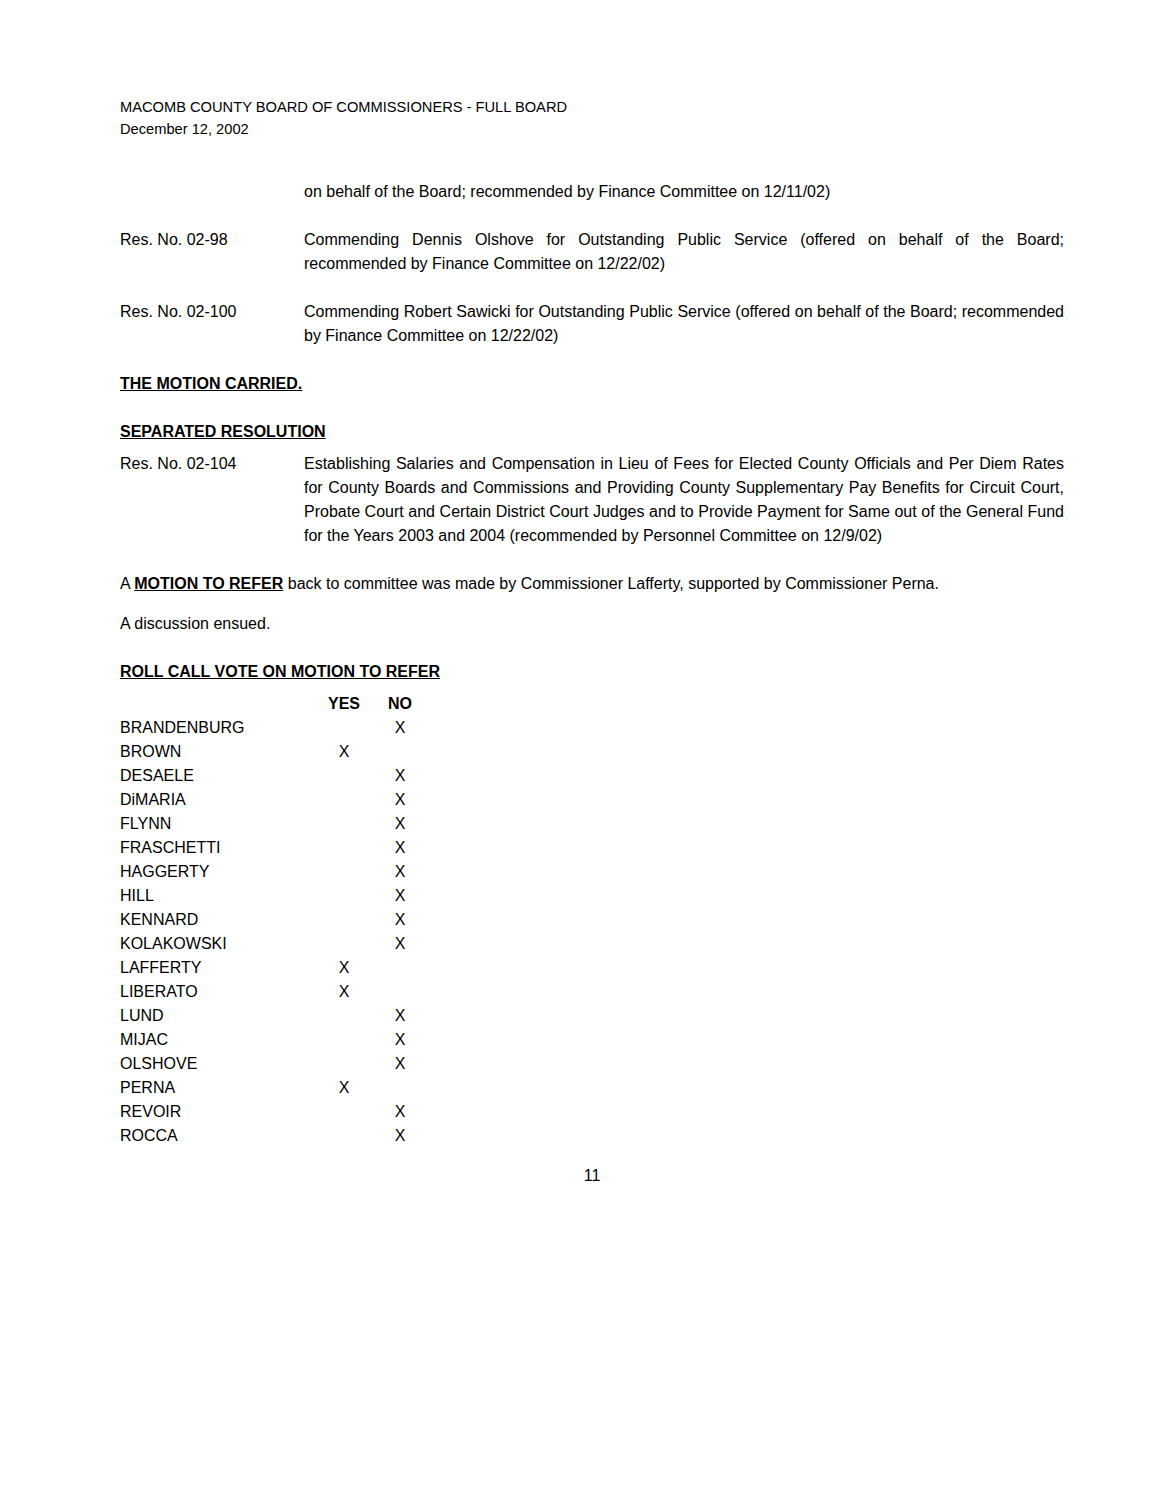MACOMB COUNTY BOARD OF COMMISSIONERS - FULL BOARD
December 12, 2002
on behalf of the Board; recommended by Finance Committee on 12/11/02)
Res. No. 02-98
Commending Dennis Olshove for Outstanding Public Service (offered on behalf of the Board; recommended by Finance Committee on 12/22/02)
Res. No. 02-100
Commending Robert Sawicki for Outstanding Public Service (offered on behalf of the Board; recommended by Finance Committee on 12/22/02)
THE MOTION CARRIED.
SEPARATED RESOLUTION
Res. No. 02-104
Establishing Salaries and Compensation in Lieu of Fees for Elected County Officials and Per Diem Rates for County Boards and Commissions and Providing County Supplementary Pay Benefits for Circuit Court, Probate Court and Certain District Court Judges and to Provide Payment for Same out of the General Fund for the Years 2003 and 2004 (recommended by Personnel Committee on 12/9/02)
A MOTION TO REFER back to committee was made by Commissioner Lafferty, supported by Commissioner Perna.
A discussion ensued.
ROLL CALL VOTE ON MOTION TO REFER
| | YES | NO |
| --- | --- | --- |
| BRANDENBURG | | X |
| BROWN | X | |
| DESAELE | | X |
| DiMARIA | | X |
| FLYNN | | X |
| FRASCHETTI | | X |
| HAGGERTY | | X |
| HILL | | X |
| KENNARD | | X |
| KOLAKOWSKI | | X |
| LAFFERTY | X | |
| LIBERATO | X | |
| LUND | | X |
| MIJAC | | X |
| OLSHOVE | | X |
| PERNA | X | |
| REVOIR | | X |
| ROCCA | | X |
11